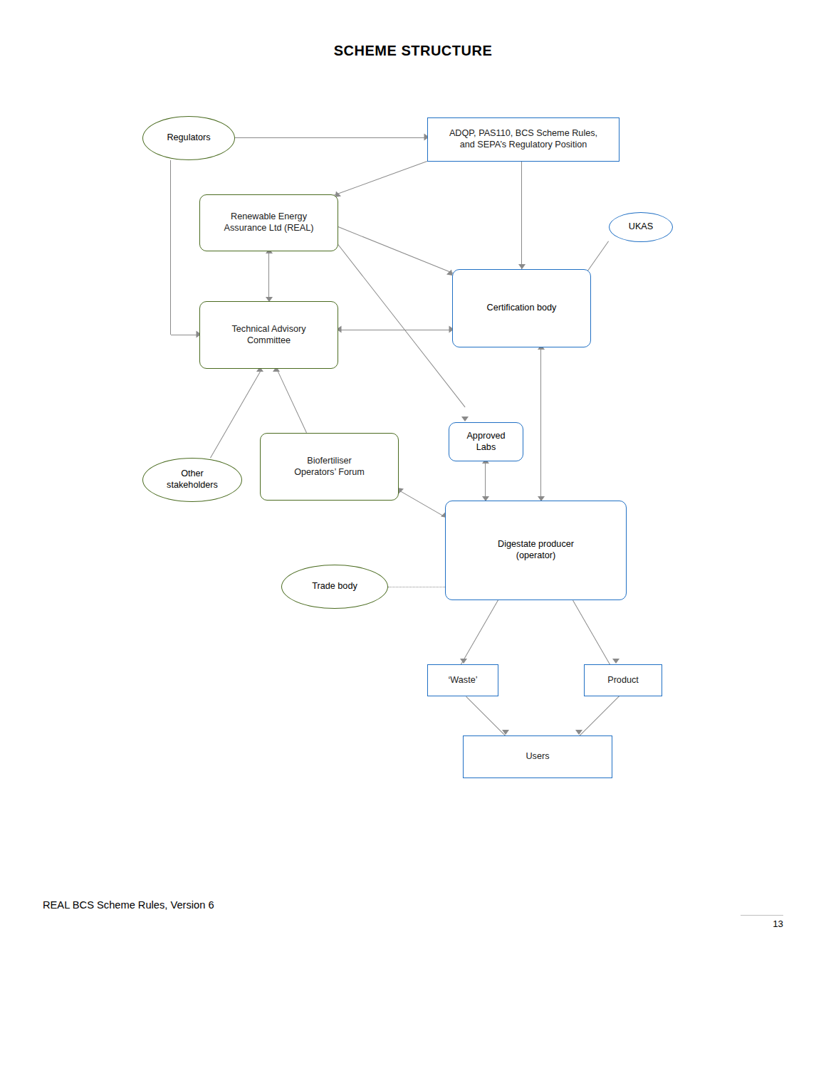SCHEME STRUCTURE
Regulators
ADQP, PAS110, BCS Scheme Rules,
and SEPA’s Regulatory Position
Renewable Energy
Assurance Ltd (REAL)
UKAS
Certification body
Technical Advisory
Committee
Other
stakeholders
Biofertiliser
Operators’ Forum
Approved
Labs
Digestate producer
(operator)
Trade body
‘Waste’
Product
Users
REAL BCS Scheme Rules, Version 6
13